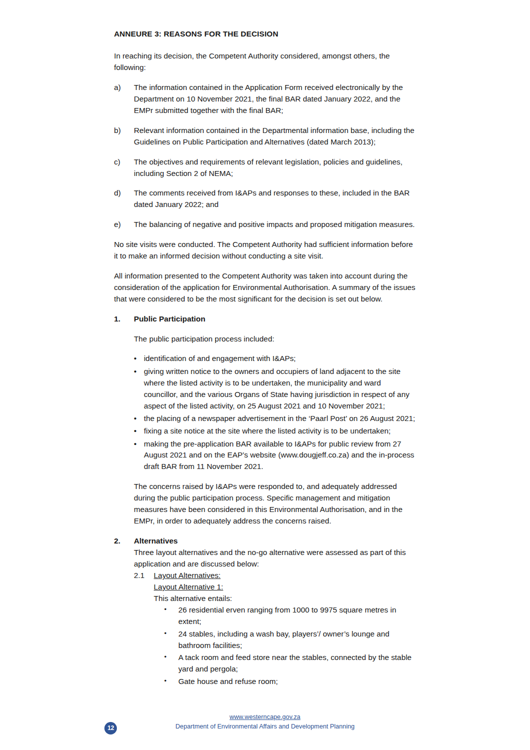ANNEURE 3: REASONS FOR THE DECISION
In reaching its decision, the Competent Authority considered, amongst others, the following:
The information contained in the Application Form received electronically by the Department on 10 November 2021, the final BAR dated January 2022, and the EMPr submitted together with the final BAR;
Relevant information contained in the Departmental information base, including the Guidelines on Public Participation and Alternatives (dated March 2013);
The objectives and requirements of relevant legislation, policies and guidelines, including Section 2 of NEMA;
The comments received from I&APs and responses to these, included in the BAR dated January 2022; and
The balancing of negative and positive impacts and proposed mitigation measures.
No site visits were conducted. The Competent Authority had sufficient information before it to make an informed decision without conducting a site visit.
All information presented to the Competent Authority was taken into account during the consideration of the application for Environmental Authorisation. A summary of the issues that were considered to be the most significant for the decision is set out below.
Public Participation
The public participation process included:
identification of and engagement with I&APs;
giving written notice to the owners and occupiers of land adjacent to the site where the listed activity is to be undertaken, the municipality and ward councillor, and the various Organs of State having jurisdiction in respect of any aspect of the listed activity, on 25 August 2021 and 10 November 2021;
the placing of a newspaper advertisement in the ‘Paarl Post’ on 26 August 2021;
fixing a site notice at the site where the listed activity is to be undertaken;
making the pre-application BAR available to I&APs for public review from 27 August 2021 and on the EAP’s website (www.dougjeff.co.za) and the in-process draft BAR from 11 November 2021.
The concerns raised by I&APs were responded to, and adequately addressed during the public participation process. Specific management and mitigation measures have been considered in this Environmental Authorisation, and in the EMPr, in order to adequately address the concerns raised.
Alternatives
Three layout alternatives and the no-go alternative were assessed as part of this application and are discussed below:
2.1 Layout Alternatives:
Layout Alternative 1:
This alternative entails:
26 residential erven ranging from 1000 to 9975 square metres in extent;
24 stables, including a wash bay, players’/ owner’s lounge and bathroom facilities;
A tack room and feed store near the stables, connected by the stable yard and pergola;
Gate house and refuse room;
12
www.westerncape.gov.za
Department of Environmental Affairs and Development Planning